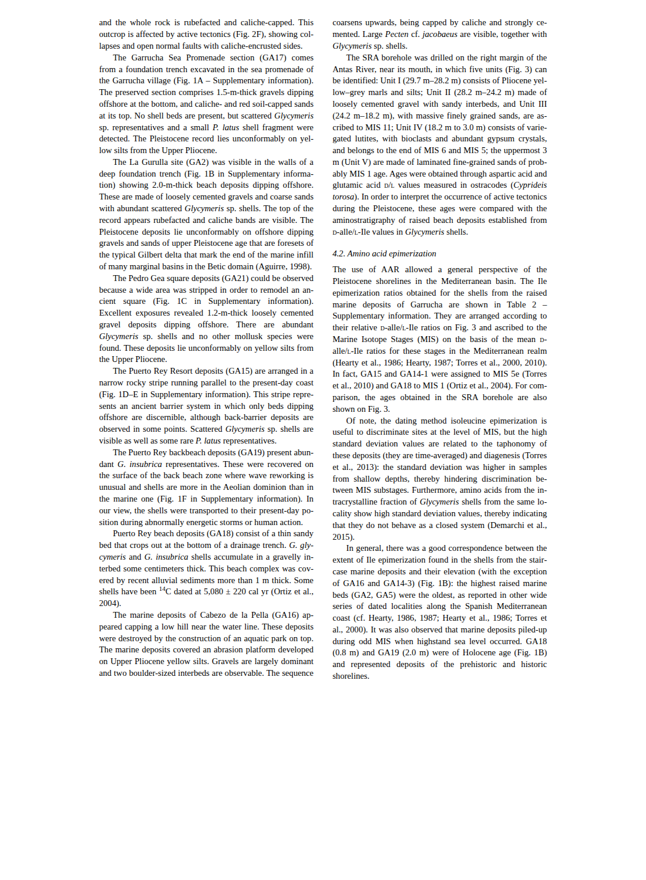and the whole rock is rubefacted and caliche-capped. This outcrop is affected by active tectonics (Fig. 2F), showing collapses and open normal faults with caliche-encrusted sides.
The Garrucha Sea Promenade section (GA17) comes from a foundation trench excavated in the sea promenade of the Garrucha village (Fig. 1A – Supplementary information). The preserved section comprises 1.5-m-thick gravels dipping offshore at the bottom, and caliche- and red soil-capped sands at its top. No shell beds are present, but scattered Glycymeris sp. representatives and a small P. latus shell fragment were detected. The Pleistocene record lies unconformably on yellow silts from the Upper Pliocene.
The La Gurulla site (GA2) was visible in the walls of a deep foundation trench (Fig. 1B in Supplementary information) showing 2.0-m-thick beach deposits dipping offshore. These are made of loosely cemented gravels and coarse sands with abundant scattered Glycymeris sp. shells. The top of the record appears rubefacted and caliche bands are visible. The Pleistocene deposits lie unconformably on offshore dipping gravels and sands of upper Pleistocene age that are foresets of the typical Gilbert delta that mark the end of the marine infill of many marginal basins in the Betic domain (Aguirre, 1998).
The Pedro Gea square deposits (GA21) could be observed because a wide area was stripped in order to remodel an ancient square (Fig. 1C in Supplementary information). Excellent exposures revealed 1.2-m-thick loosely cemented gravel deposits dipping offshore. There are abundant Glycymeris sp. shells and no other mollusk species were found. These deposits lie unconformably on yellow silts from the Upper Pliocene.
The Puerto Rey Resort deposits (GA15) are arranged in a narrow rocky stripe running parallel to the present-day coast (Fig. 1D–E in Supplementary information). This stripe represents an ancient barrier system in which only beds dipping offshore are discernible, although back-barrier deposits are observed in some points. Scattered Glycymeris sp. shells are visible as well as some rare P. latus representatives.
The Puerto Rey backbeach deposits (GA19) present abundant G. insubrica representatives. These were recovered on the surface of the back beach zone where wave reworking is unusual and shells are more in the Aeolian dominion than in the marine one (Fig. 1F in Supplementary information). In our view, the shells were transported to their present-day position during abnormally energetic storms or human action.
Puerto Rey beach deposits (GA18) consist of a thin sandy bed that crops out at the bottom of a drainage trench. G. glycymeris and G. insubrica shells accumulate in a gravelly interbed some centimeters thick. This beach complex was covered by recent alluvial sediments more than 1 m thick. Some shells have been 14C dated at 5,080 ± 220 cal yr (Ortiz et al., 2004).
The marine deposits of Cabezo de la Pella (GA16) appeared capping a low hill near the water line. These deposits were destroyed by the construction of an aquatic park on top. The marine deposits covered an abrasion platform developed on Upper Pliocene yellow silts. Gravels are largely dominant and two boulder-sized interbeds are observable. The sequence coarsens upwards, being capped by caliche and strongly cemented. Large Pecten cf. jacobaeus are visible, together with Glycymeris sp. shells.
The SRA borehole was drilled on the right margin of the Antas River, near its mouth, in which five units (Fig. 3) can be identified: Unit I (29.7 m–28.2 m) consists of Pliocene yellow–grey marls and silts; Unit II (28.2 m–24.2 m) made of loosely cemented gravel with sandy interbeds, and Unit III (24.2 m–18.2 m), with massive finely grained sands, are ascribed to MIS 11; Unit IV (18.2 m to 3.0 m) consists of variegated lutites, with bioclasts and abundant gypsum crystals, and belongs to the end of MIS 6 and MIS 5; the uppermost 3 m (Unit V) are made of laminated fine-grained sands of probably MIS 1 age. Ages were obtained through aspartic acid and glutamic acid d/l values measured in ostracodes (Cyprideis torosa). In order to interpret the occurrence of active tectonics during the Pleistocene, these ages were compared with the aminostratigraphy of raised beach deposits established from d-alle/l-Ile values in Glycymeris shells.
4.2. Amino acid epimerization
The use of AAR allowed a general perspective of the Pleistocene shorelines in the Mediterranean basin. The Ile epimerization ratios obtained for the shells from the raised marine deposits of Garrucha are shown in Table 2 – Supplementary information. They are arranged according to their relative d-alle/l-Ile ratios on Fig. 3 and ascribed to the Marine Isotope Stages (MIS) on the basis of the mean d-alle/l-Ile ratios for these stages in the Mediterranean realm (Hearty et al., 1986; Hearty, 1987; Torres et al., 2000, 2010). In fact, GA15 and GA14-1 were assigned to MIS 5e (Torres et al., 2010) and GA18 to MIS 1 (Ortiz et al., 2004). For comparison, the ages obtained in the SRA borehole are also shown on Fig. 3.
Of note, the dating method isoleucine epimerization is useful to discriminate sites at the level of MIS, but the high standard deviation values are related to the taphonomy of these deposits (they are time-averaged) and diagenesis (Torres et al., 2013): the standard deviation was higher in samples from shallow depths, thereby hindering discrimination between MIS substages. Furthermore, amino acids from the intracrystalline fraction of Glycymeris shells from the same locality show high standard deviation values, thereby indicating that they do not behave as a closed system (Demarchi et al., 2015).
In general, there was a good correspondence between the extent of Ile epimerization found in the shells from the staircase marine deposits and their elevation (with the exception of GA16 and GA14-3) (Fig. 1B): the highest raised marine beds (GA2, GA5) were the oldest, as reported in other wide series of dated localities along the Spanish Mediterranean coast (cf. Hearty, 1986, 1987; Hearty et al., 1986; Torres et al., 2000). It was also observed that marine deposits piled-up during odd MIS when highstand sea level occurred. GA18 (0.8 m) and GA19 (2.0 m) were of Holocene age (Fig. 1B) and represented deposits of the prehistoric and historic shorelines.